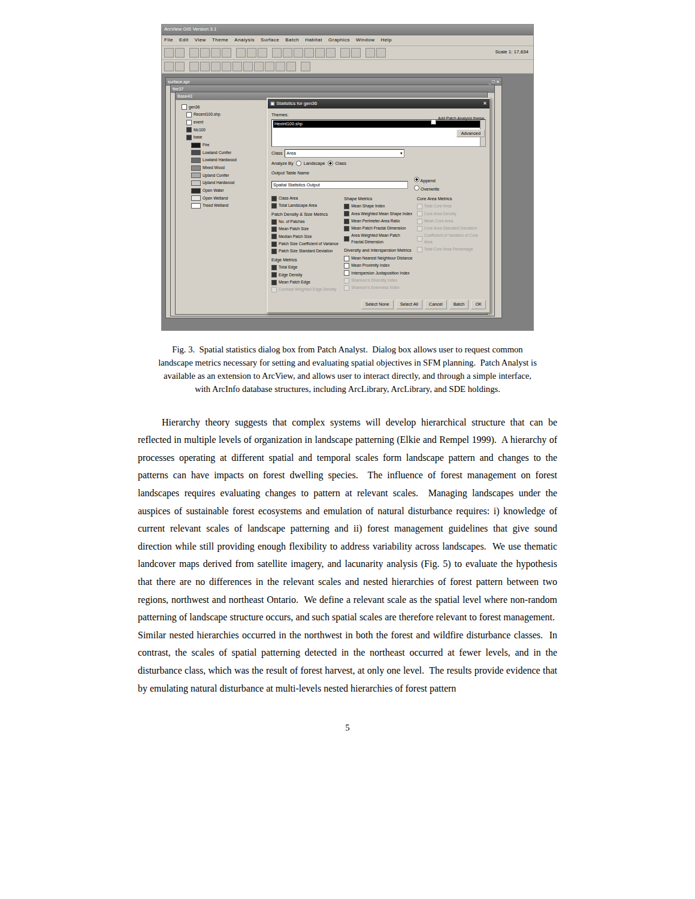ArcView GIS Version 3.1
File Edit View Theme Analysis Surface Batch Habitat Graphics Window Help
Scale 1: 17,634
surface.apr_ □ ✕
fire37
Base43
gen36
Recent100.shp
event
fdc100
base
Fire
Lowland Conifer
Lowland Hardwood
Mixed Wood
Upland Conifer
Upland Hardwood
Open Water
Open Wetland
Treed Wetland
▣ Statistics for gen36✕
Themes:
Hexint100.shp
Add Patch Analysis theme to view
Advanced
Class Area▾
Analyze By Landscape Class
Output Table Name
Spatial Statistics Output Append Overwrite
Class Area
Total Landscape Area
Patch Density & Size Metrics
No. of Patches
Mean Patch Size
Median Patch Size
Patch Size Coefficient of Variance
Patch Size Standard Deviation
Edge Metrics
Total Edge
Edge Density
Mean Patch Edge
Contrast Weighted Edge Density
Shape Metrics
Mean Shape Index
Area Weighted Mean Shape Index
Mean Perimeter-Area Ratio
Mean Patch Fractal Dimension
Area Weighted Mean Patch Fractal Dimension
Diversity and Interspersion Metrics
Mean Nearest Neighbour Distance
Mean Proximity Index
Interspersion Juxtaposition Index
Shannon's Diversity Index
Shannon's Evenness Index
Core Area Metrics
Total Core Area
Core Area Density
Mean Core Area
Core Area Standard Deviation
Coefficient of Variation of Core Area
Total Core Area Percentage
Select None Select All Cancel Batch OK
Fig. 3. Spatial statistics dialog box from Patch Analyst. Dialog box allows user to request common landscape metrics necessary for setting and evaluating spatial objectives in SFM planning. Patch Analyst is available as an extension to ArcView, and allows user to interact directly, and through a simple interface, with ArcInfo database structures, including ArcLibrary, ArcLibrary, and SDE holdings.
Hierarchy theory suggests that complex systems will develop hierarchical structure that can be reflected in multiple levels of organization in landscape patterning (Elkie and Rempel 1999). A hierarchy of processes operating at different spatial and temporal scales form landscape pattern and changes to the patterns can have impacts on forest dwelling species. The influence of forest management on forest landscapes requires evaluating changes to pattern at relevant scales. Managing landscapes under the auspices of sustainable forest ecosystems and emulation of natural disturbance requires: i) knowledge of current relevant scales of landscape patterning and ii) forest management guidelines that give sound direction while still providing enough flexibility to address variability across landscapes. We use thematic landcover maps derived from satellite imagery, and lacunarity analysis (Fig. 5) to evaluate the hypothesis that there are no differences in the relevant scales and nested hierarchies of forest pattern between two regions, northwest and northeast Ontario. We define a relevant scale as the spatial level where non-random patterning of landscape structure occurs, and such spatial scales are therefore relevant to forest management. Similar nested hierarchies occurred in the northwest in both the forest and wildfire disturbance classes. In contrast, the scales of spatial patterning detected in the northeast occurred at fewer levels, and in the disturbance class, which was the result of forest harvest, at only one level. The results provide evidence that by emulating natural disturbance at multi-levels nested hierarchies of forest pattern
5